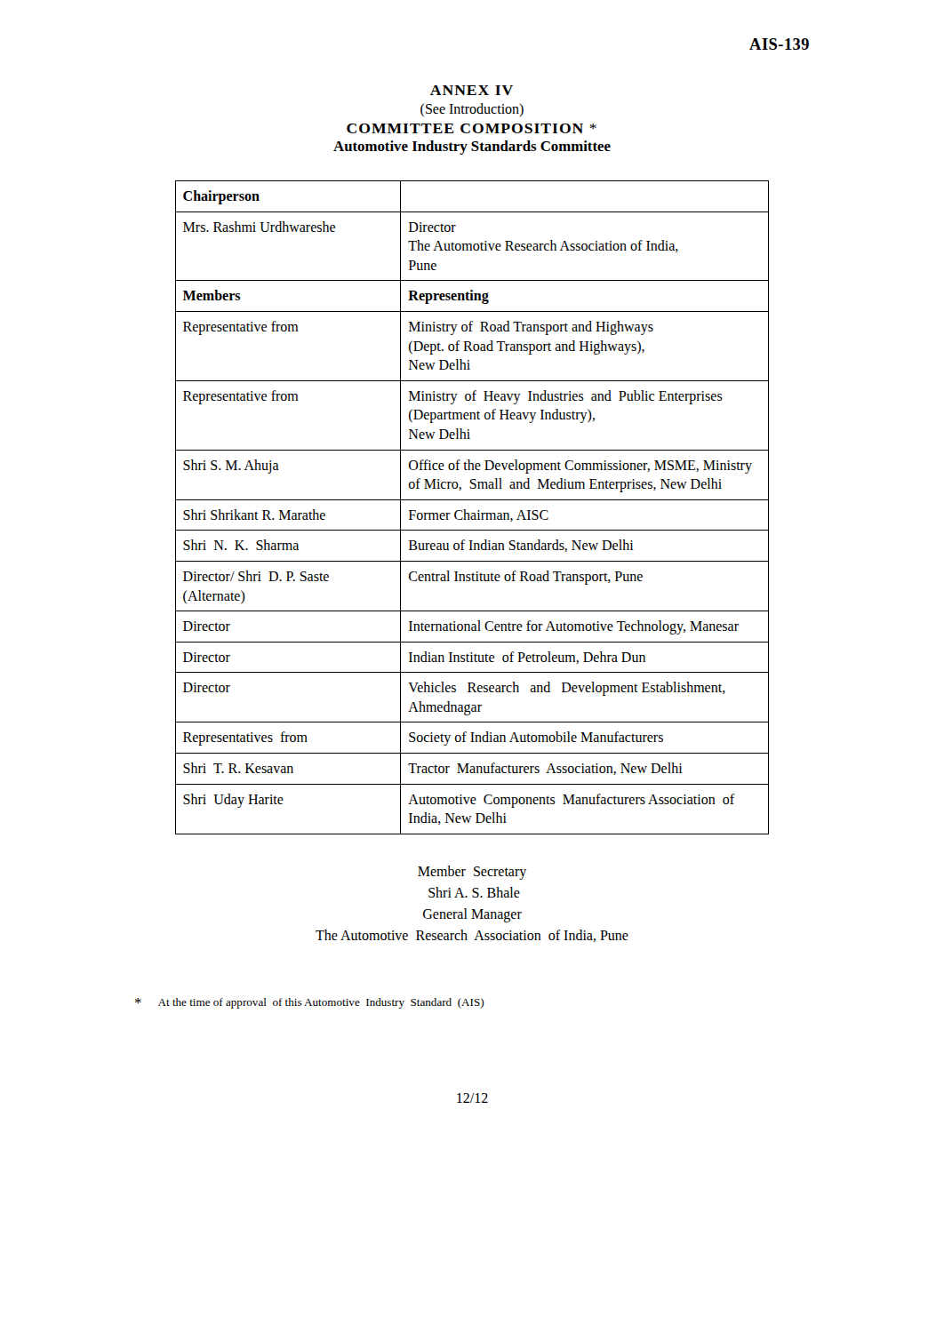AIS-139
ANNEX IV
(See Introduction)
COMMITTEE COMPOSITION *
Automotive Industry Standards Committee
| Chairperson | |
| Mrs. Rashmi Urdhwareshe | Director The Automotive Research Association of India, Pune |
| Members | Representing |
| Representative from | Ministry of Road Transport and Highways (Dept. of Road Transport and Highways), New Delhi |
| Representative from | Ministry of Heavy Industries and Public Enterprises (Department of Heavy Industry), New Delhi |
| Shri S. M. Ahuja | Office of the Development Commissioner, MSME, Ministry of Micro, Small and Medium Enterprises, New Delhi |
| Shri Shrikant R. Marathe | Former Chairman, AISC |
| Shri N. K. Sharma | Bureau of Indian Standards, New Delhi |
| Director/ Shri D. P. Saste (Alternate) | Central Institute of Road Transport, Pune |
| Director | International Centre for Automotive Technology, Manesar |
| Director | Indian Institute of Petroleum, Dehra Dun |
| Director | Vehicles Research and Development Establishment, Ahmednagar |
| Representatives from | Society of Indian Automobile Manufacturers |
| Shri T. R. Kesavan | Tractor Manufacturers Association, New Delhi |
| Shri Uday Harite | Automotive Components Manufacturers Association of India, New Delhi |
Member Secretary
Shri A. S. Bhale
General Manager
The Automotive Research Association of India, Pune
* At the time of approval of this Automotive Industry Standard (AIS)
12/12